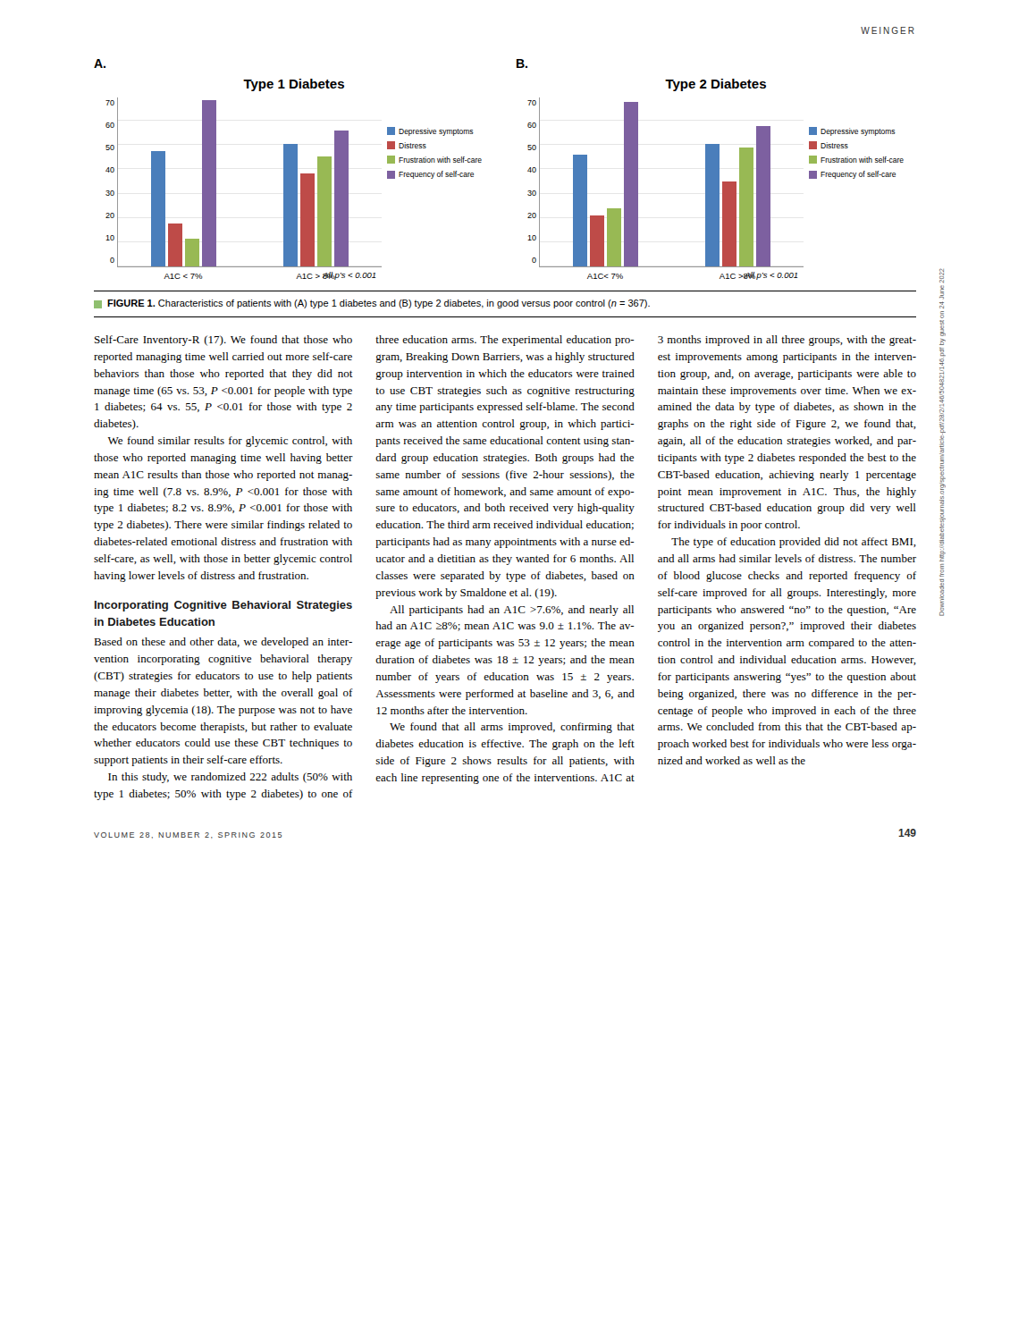WEINGER
Downloaded from http://diabetesjournals.org/spectrum/article-pdf/28/2/146/504821/146.pdf by guest on 24 June 2022
A.
Type 1 Diabetes
70 60 50 40 30 20 10 0
A1C < 7% A1C > 8%
All p’s < 0.001
Depressive symptoms
Distress
Frustration with self-care
Frequency of self-care
B.
Type 2 Diabetes
70 60 50 40 30 20 10 0
A1C< 7% A1C >8%
All p’s < 0.001
Depressive symptoms
Distress
Frustration with self-care
Frequency of self-care
FIGURE 1. Characteristics of patients with (A) type 1 diabetes and (B) type 2 diabetes, in good versus poor control (n = 367).
Self-Care Inventory-R (17). We found that those who reported managing time well carried out more self-care behaviors than those who reported that they did not manage time (65 vs. 53, P <0.001 for people with type 1 diabetes; 64 vs. 55, P <0.01 for those with type 2 diabetes).
We found similar results for glycemic control, with those who reported managing time well having better mean A1C results than those who reported not managing time well (7.8 vs. 8.9%, P <0.001 for those with type 1 diabetes; 8.2 vs. 8.9%, P <0.001 for those with type 2 diabetes). There were similar findings related to diabetes-related emotional distress and frustration with self-care, as well, with those in better glycemic control having lower levels of distress and frustration.
Incorporating Cognitive Behavioral Strategies in Diabetes Education
Based on these and other data, we developed an intervention incorporating cognitive behavioral therapy (CBT) strategies for educators to use to help patients manage their diabetes better, with the overall goal of improving glycemia (18). The purpose was not to have the educators become therapists, but rather to evaluate whether educators could use these CBT techniques to support patients in their self-care efforts.
In this study, we randomized 222 adults (50% with type 1 diabetes; 50% with type 2 diabetes) to one of three education arms. The experimental education program, Breaking Down Barriers, was a highly structured group intervention in which the educators were trained to use CBT strategies such as cognitive restructuring any time participants expressed self-blame. The second arm was an attention control group, in which participants received the same educational content using standard group education strategies. Both groups had the same number of sessions (five 2-hour sessions), the same amount of homework, and same amount of exposure to educators, and both received very high-quality education. The third arm received individual education; participants had as many appointments with a nurse educator and a dietitian as they wanted for 6 months. All classes were separated by type of diabetes, based on previous work by Smaldone et al. (19).
All participants had an A1C >7.6%, and nearly all had an A1C ≥8%; mean A1C was 9.0 ± 1.1%. The average age of participants was 53 ± 12 years; the mean duration of diabetes was 18 ± 12 years; and the mean number of years of education was 15 ± 2 years. Assessments were performed at baseline and 3, 6, and 12 months after the intervention.
We found that all arms improved, confirming that diabetes education is effective. The graph on the left side of Figure 2 shows results for all patients, with each line representing one of the interventions. A1C at 3 months improved in all three groups, with the greatest improvements among participants in the intervention group, and, on average, participants were able to maintain these improvements over time. When we examined the data by type of diabetes, as shown in the graphs on the right side of Figure 2, we found that, again, all of the education strategies worked, and participants with type 2 diabetes responded the best to the CBT-based education, achieving nearly 1 percentage point mean improvement in A1C. Thus, the highly structured CBT-based education group did very well for individuals in poor control.
The type of education provided did not affect BMI, and all arms had similar levels of distress. The number of blood glucose checks and reported frequency of self-care improved for all groups. Interestingly, more participants who answered “no” to the question, “Are you an organized person?,” improved their diabetes control in the intervention arm compared to the attention control and individual education arms. However, for participants answering “yes” to the question about being organized, there was no difference in the percentage of people who improved in each of the three arms. We concluded from this that the CBT-based approach worked best for individuals who were less organized and worked as well as the
VOLUME 28, NUMBER 2, SPRING 2015
149